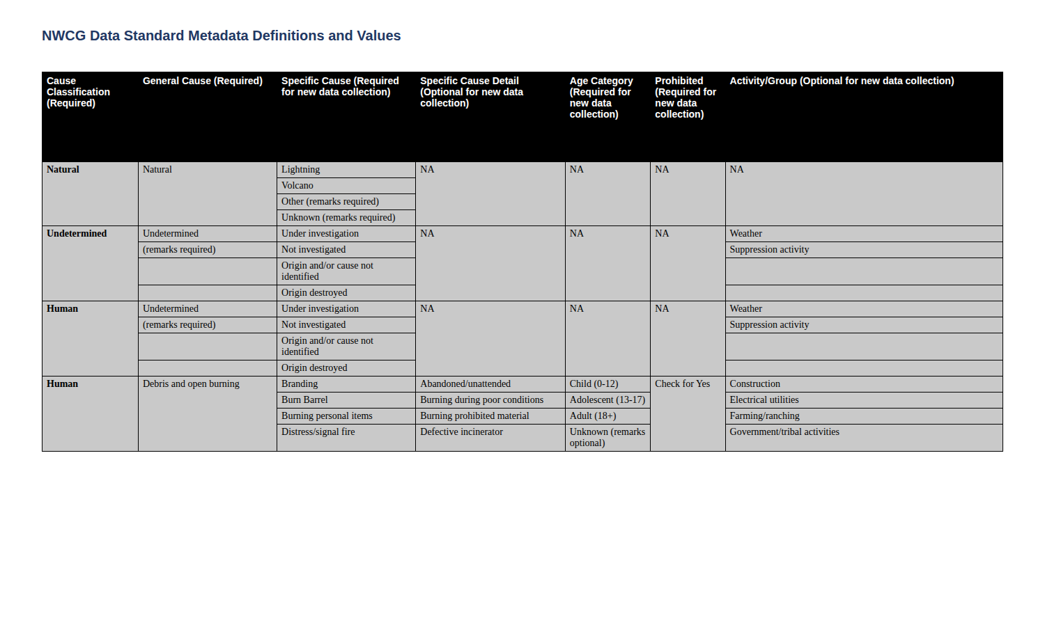NWCG Data Standard Metadata Definitions and Values
| Cause Classification (Required) | General Cause (Required) | Specific Cause (Required for new data collection) | Specific Cause Detail (Optional for new data collection) | Age Category (Required for new data collection) | Prohibited (Required for new data collection) | Activity/Group (Optional for new data collection) |
| --- | --- | --- | --- | --- | --- | --- |
| Natural | Natural | Lightning | NA | NA | NA | NA |
| Volcano |
| Other (remarks required) |
| Unknown (remarks required) |
| Undetermined | Undetermined | Under investigation | NA | NA | NA | Weather |
| (remarks required) | Not investigated | Suppression activity |
| | Origin and/or cause not identified | |
| | Origin destroyed | |
| Human | Undetermined | Under investigation | NA | NA | NA | Weather |
| (remarks required) | Not investigated | Suppression activity |
| | Origin and/or cause not identified | |
| | Origin destroyed | |
| Human | Debris and open burning | Branding | Abandoned/unattended | Child (0-12) | Check for Yes | Construction |
| Burn Barrel | Burning during poor conditions | Adolescent (13-17) | Electrical utilities |
| Burning personal items | Burning prohibited material | Adult (18+) | Farming/ranching |
| Distress/signal fire | Defective incinerator | Unknown (remarks optional) | Government/tribal activities |